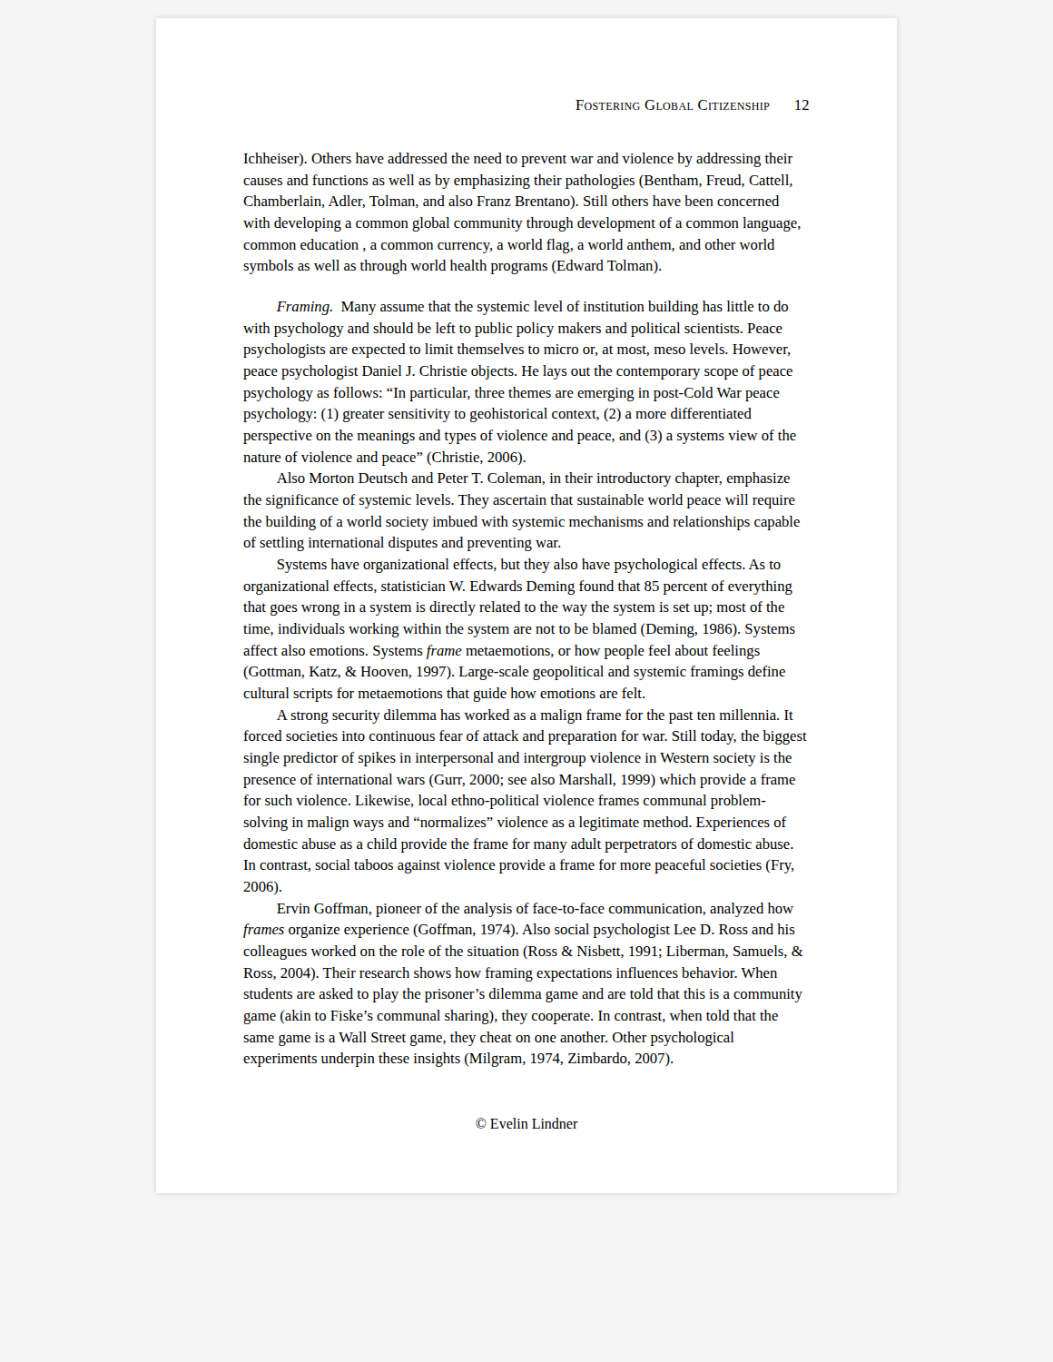Fostering Global Citizenship12
Ichheiser). Others have addressed the need to prevent war and violence by addressing their causes and functions as well as by emphasizing their pathologies (Bentham, Freud, Cattell, Chamberlain, Adler, Tolman, and also Franz Brentano). Still others have been concerned with developing a common global community through development of a common language, common education , a common currency, a world flag, a world anthem, and other world symbols as well as through world health programs (Edward Tolman).
Framing. Many assume that the systemic level of institution building has little to do with psychology and should be left to public policy makers and political scientists. Peace psychologists are expected to limit themselves to micro or, at most, meso levels. However, peace psychologist Daniel J. Christie objects. He lays out the contemporary scope of peace psychology as follows: “In particular, three themes are emerging in post-Cold War peace psychology: (1) greater sensitivity to geohistorical context, (2) a more differentiated perspective on the meanings and types of violence and peace, and (3) a systems view of the nature of violence and peace” (Christie, 2006).
Also Morton Deutsch and Peter T. Coleman, in their introductory chapter, emphasize the significance of systemic levels. They ascertain that sustainable world peace will require the building of a world society imbued with systemic mechanisms and relationships capable of settling international disputes and preventing war.
Systems have organizational effects, but they also have psychological effects. As to organizational effects, statistician W. Edwards Deming found that 85 percent of everything that goes wrong in a system is directly related to the way the system is set up; most of the time, individuals working within the system are not to be blamed (Deming, 1986). Systems affect also emotions. Systems frame metaemotions, or how people feel about feelings (Gottman, Katz, & Hooven, 1997). Large-scale geopolitical and systemic framings define cultural scripts for metaemotions that guide how emotions are felt.
A strong security dilemma has worked as a malign frame for the past ten millennia. It forced societies into continuous fear of attack and preparation for war. Still today, the biggest single predictor of spikes in interpersonal and intergroup violence in Western society is the presence of international wars (Gurr, 2000; see also Marshall, 1999) which provide a frame for such violence. Likewise, local ethno-political violence frames communal problem-solving in malign ways and “normalizes” violence as a legitimate method. Experiences of domestic abuse as a child provide the frame for many adult perpetrators of domestic abuse. In contrast, social taboos against violence provide a frame for more peaceful societies (Fry, 2006).
Ervin Goffman, pioneer of the analysis of face-to-face communication, analyzed how frames organize experience (Goffman, 1974). Also social psychologist Lee D. Ross and his colleagues worked on the role of the situation (Ross & Nisbett, 1991; Liberman, Samuels, & Ross, 2004). Their research shows how framing expectations influences behavior. When students are asked to play the prisoner’s dilemma game and are told that this is a community game (akin to Fiske’s communal sharing), they cooperate. In contrast, when told that the same game is a Wall Street game, they cheat on one another. Other psychological experiments underpin these insights (Milgram, 1974, Zimbardo, 2007).
© Evelin Lindner